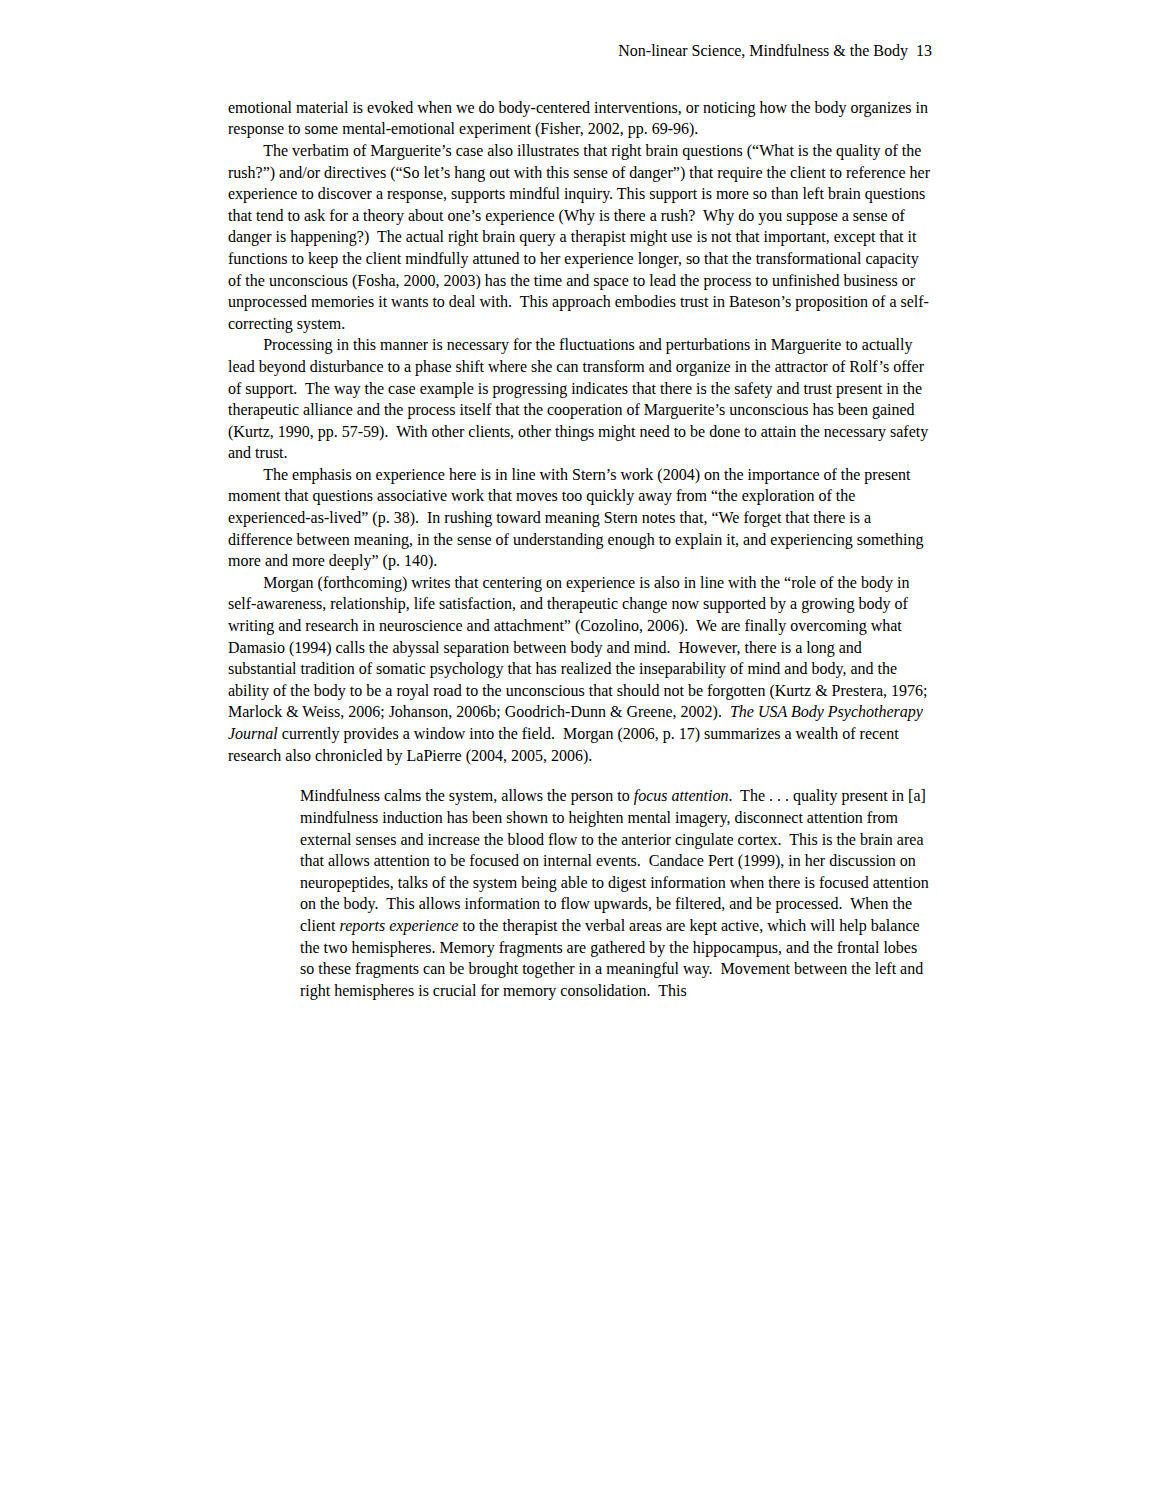Non-linear Science, Mindfulness & the Body 13
emotional material is evoked when we do body-centered interventions, or noticing how the body organizes in response to some mental-emotional experiment (Fisher, 2002, pp. 69-96).
The verbatim of Marguerite’s case also illustrates that right brain questions (“What is the quality of the rush?”) and/or directives (“So let’s hang out with this sense of danger”) that require the client to reference her experience to discover a response, supports mindful inquiry. This support is more so than left brain questions that tend to ask for a theory about one’s experience (Why is there a rush? Why do you suppose a sense of danger is happening?) The actual right brain query a therapist might use is not that important, except that it functions to keep the client mindfully attuned to her experience longer, so that the transformational capacity of the unconscious (Fosha, 2000, 2003) has the time and space to lead the process to unfinished business or unprocessed memories it wants to deal with. This approach embodies trust in Bateson’s proposition of a self-correcting system.
Processing in this manner is necessary for the fluctuations and perturbations in Marguerite to actually lead beyond disturbance to a phase shift where she can transform and organize in the attractor of Rolf’s offer of support. The way the case example is progressing indicates that there is the safety and trust present in the therapeutic alliance and the process itself that the cooperation of Marguerite’s unconscious has been gained (Kurtz, 1990, pp. 57-59). With other clients, other things might need to be done to attain the necessary safety and trust.
The emphasis on experience here is in line with Stern’s work (2004) on the importance of the present moment that questions associative work that moves too quickly away from “the exploration of the experienced-as-lived” (p. 38). In rushing toward meaning Stern notes that, “We forget that there is a difference between meaning, in the sense of understanding enough to explain it, and experiencing something more and more deeply” (p. 140).
Morgan (forthcoming) writes that centering on experience is also in line with the “role of the body in self-awareness, relationship, life satisfaction, and therapeutic change now supported by a growing body of writing and research in neuroscience and attachment” (Cozolino, 2006). We are finally overcoming what Damasio (1994) calls the abyssal separation between body and mind. However, there is a long and substantial tradition of somatic psychology that has realized the inseparability of mind and body, and the ability of the body to be a royal road to the unconscious that should not be forgotten (Kurtz & Prestera, 1976; Marlock & Weiss, 2006; Johanson, 2006b; Goodrich-Dunn & Greene, 2002). The USA Body Psychotherapy Journal currently provides a window into the field. Morgan (2006, p. 17) summarizes a wealth of recent research also chronicled by LaPierre (2004, 2005, 2006).
Mindfulness calms the system, allows the person to focus attention. The . . . quality present in [a] mindfulness induction has been shown to heighten mental imagery, disconnect attention from external senses and increase the blood flow to the anterior cingulate cortex. This is the brain area that allows attention to be focused on internal events. Candace Pert (1999), in her discussion on neuropeptides, talks of the system being able to digest information when there is focused attention on the body. This allows information to flow upwards, be filtered, and be processed. When the client reports experience to the therapist the verbal areas are kept active, which will help balance the two hemispheres. Memory fragments are gathered by the hippocampus, and the frontal lobes so these fragments can be brought together in a meaningful way. Movement between the left and right hemispheres is crucial for memory consolidation. This